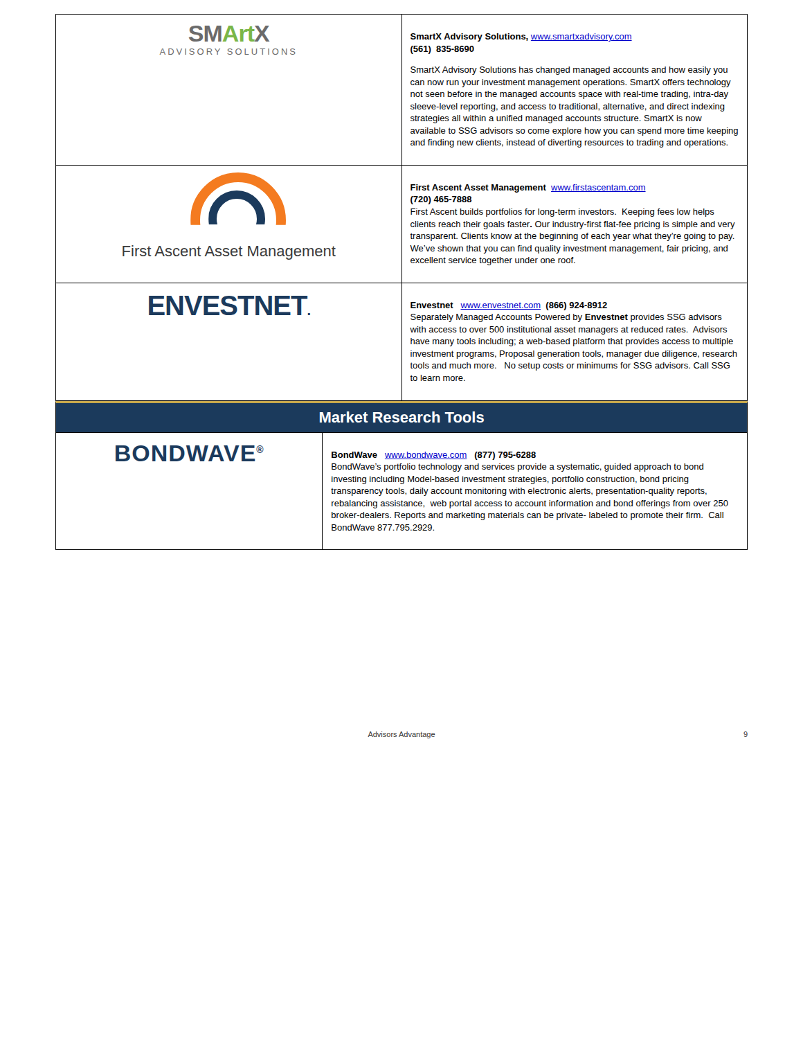| SM Art X ADVISORY SOLUTIONS | SmartX Advisory Solutions, www.smartxadvisory.com (561) 835-8690 SmartX Advisory Solutions has changed managed accounts and how easily you can now run your investment management operations. SmartX offers technology not seen before in the managed accounts space with real-time trading, intra-day sleeve-level reporting, and access to traditional, alternative, and direct indexing strategies all within a unified managed accounts structure. SmartX is now available to SSG advisors so come explore how you can spend more time keeping and finding new clients, instead of diverting resources to trading and operations. |
| First Ascent Asset Management | First Ascent Asset Management www.firstascentam.com (720) 465-7888 First Ascent builds portfolios for long-term investors. Keeping fees low helps clients reach their goals faster . Our industry-first flat-fee pricing is simple and very transparent. Clients know at the beginning of each year what they’re going to pay. We’ve shown that you can find quality investment management, fair pricing, and excellent service together under one roof. |
| ENVESTNET . | Envestnet www.envestnet.com (866) 924-8912 Separately Managed Accounts Powered by Envestnet provides SSG advisors with access to over 500 institutional asset managers at reduced rates. Advisors have many tools including; a web-based platform that provides access to multiple investment programs, Proposal generation tools, manager due diligence, research tools and much more. No setup costs or minimums for SSG advisors. Call SSG to learn more. |
Market Research Tools
| BONDWAVE ® | BondWave www.bondwave.com (877) 795-6288 BondWave’s portfolio technology and services provide a systematic, guided approach to bond investing including Model-based investment strategies, portfolio construction, bond pricing transparency tools, daily account monitoring with electronic alerts, presentation-quality reports, rebalancing assistance, web portal access to account information and bond offerings from over 250 broker-dealers. Reports and marketing materials can be private- labeled to promote their firm. Call BondWave 877.795.2929. |
Advisors Advantage 9